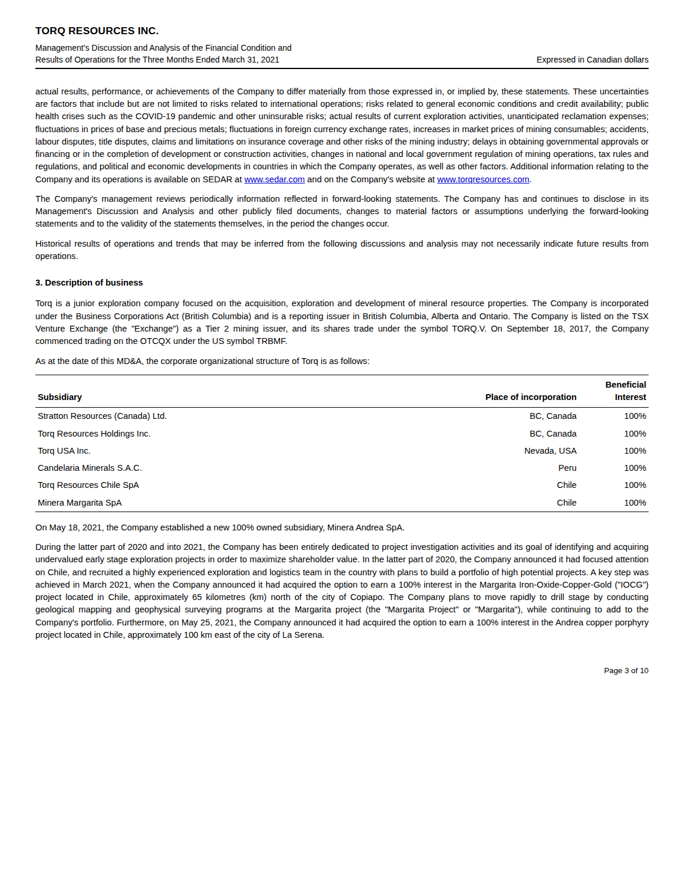TORQ RESOURCES INC.
Management's Discussion and Analysis of the Financial Condition and
Results of Operations for the Three Months Ended March 31, 2021
Expressed in Canadian dollars
actual results, performance, or achievements of the Company to differ materially from those expressed in, or implied by, these statements. These uncertainties are factors that include but are not limited to risks related to international operations; risks related to general economic conditions and credit availability; public health crises such as the COVID-19 pandemic and other uninsurable risks; actual results of current exploration activities, unanticipated reclamation expenses; fluctuations in prices of base and precious metals; fluctuations in foreign currency exchange rates, increases in market prices of mining consumables; accidents, labour disputes, title disputes, claims and limitations on insurance coverage and other risks of the mining industry; delays in obtaining governmental approvals or financing or in the completion of development or construction activities, changes in national and local government regulation of mining operations, tax rules and regulations, and political and economic developments in countries in which the Company operates, as well as other factors. Additional information relating to the Company and its operations is available on SEDAR at www.sedar.com and on the Company's website at www.torqresources.com.
The Company's management reviews periodically information reflected in forward-looking statements. The Company has and continues to disclose in its Management's Discussion and Analysis and other publicly filed documents, changes to material factors or assumptions underlying the forward-looking statements and to the validity of the statements themselves, in the period the changes occur.
Historical results of operations and trends that may be inferred from the following discussions and analysis may not necessarily indicate future results from operations.
3. Description of business
Torq is a junior exploration company focused on the acquisition, exploration and development of mineral resource properties. The Company is incorporated under the Business Corporations Act (British Columbia) and is a reporting issuer in British Columbia, Alberta and Ontario. The Company is listed on the TSX Venture Exchange (the "Exchange") as a Tier 2 mining issuer, and its shares trade under the symbol TORQ.V. On September 18, 2017, the Company commenced trading on the OTCQX under the US symbol TRBMF.
As at the date of this MD&A, the corporate organizational structure of Torq is as follows:
| Subsidiary | Place of incorporation | Beneficial Interest |
| --- | --- | --- |
| Stratton Resources (Canada) Ltd. | BC, Canada | 100% |
| Torq Resources Holdings Inc. | BC, Canada | 100% |
| Torq USA Inc. | Nevada, USA | 100% |
| Candelaria Minerals S.A.C. | Peru | 100% |
| Torq Resources Chile SpA | Chile | 100% |
| Minera Margarita SpA | Chile | 100% |
On May 18, 2021, the Company established a new 100% owned subsidiary, Minera Andrea SpA.
During the latter part of 2020 and into 2021, the Company has been entirely dedicated to project investigation activities and its goal of identifying and acquiring undervalued early stage exploration projects in order to maximize shareholder value. In the latter part of 2020, the Company announced it had focused attention on Chile, and recruited a highly experienced exploration and logistics team in the country with plans to build a portfolio of high potential projects. A key step was achieved in March 2021, when the Company announced it had acquired the option to earn a 100% interest in the Margarita Iron-Oxide-Copper-Gold ("IOCG") project located in Chile, approximately 65 kilometres (km) north of the city of Copiapo. The Company plans to move rapidly to drill stage by conducting geological mapping and geophysical surveying programs at the Margarita project (the "Margarita Project" or "Margarita"), while continuing to add to the Company's portfolio. Furthermore, on May 25, 2021, the Company announced it had acquired the option to earn a 100% interest in the Andrea copper porphyry project located in Chile, approximately 100 km east of the city of La Serena.
Page 3 of 10